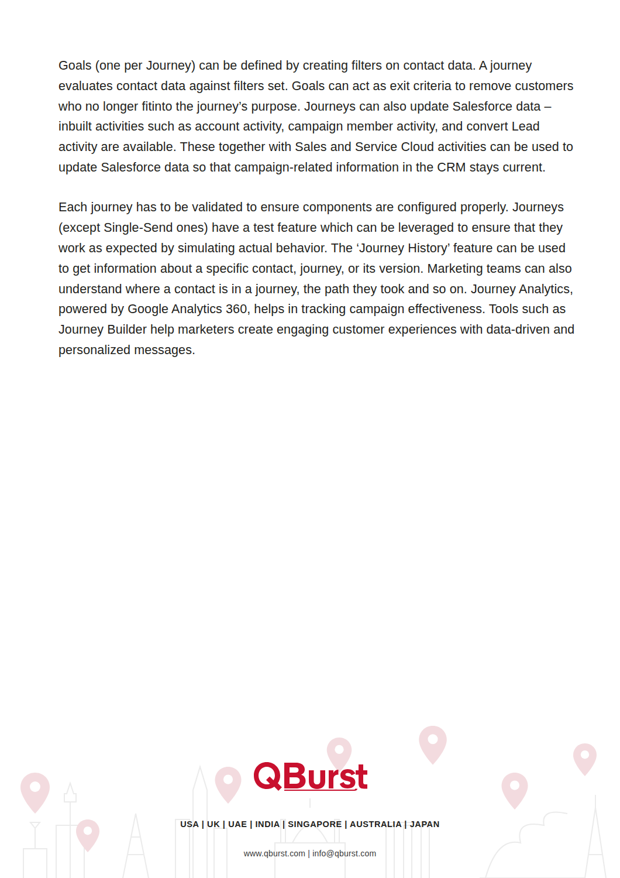Goals (one per Journey) can be defined by creating filters on contact data. A journey evaluates contact data against filters set. Goals can act as exit criteria to remove customers who no longer fitinto the journey’s purpose. Journeys can also update Salesforce data – inbuilt activities such as account activity, campaign member activity, and convert Lead activity are available. These together with Sales and Service Cloud activities can be used to update Salesforce data so that campaign-related information in the CRM stays current.
Each journey has to be validated to ensure components are configured properly. Journeys (except Single-Send ones) have a test feature which can be leveraged to ensure that they work as expected by simulating actual behavior. The ‘Journey History’ feature can be used to get information about a specific contact, journey, or its version. Marketing teams can also understand where a contact is in a journey, the path they took and so on. Journey Analytics, powered by Google Analytics 360, helps in tracking campaign effectiveness. Tools such as Journey Builder help marketers create engaging customer experiences with data-driven and personalized messages.
USA | UK | UAE | INDIA | SINGAPORE | AUSTRALIA | JAPAN
www.qburst.com | info@qburst.com